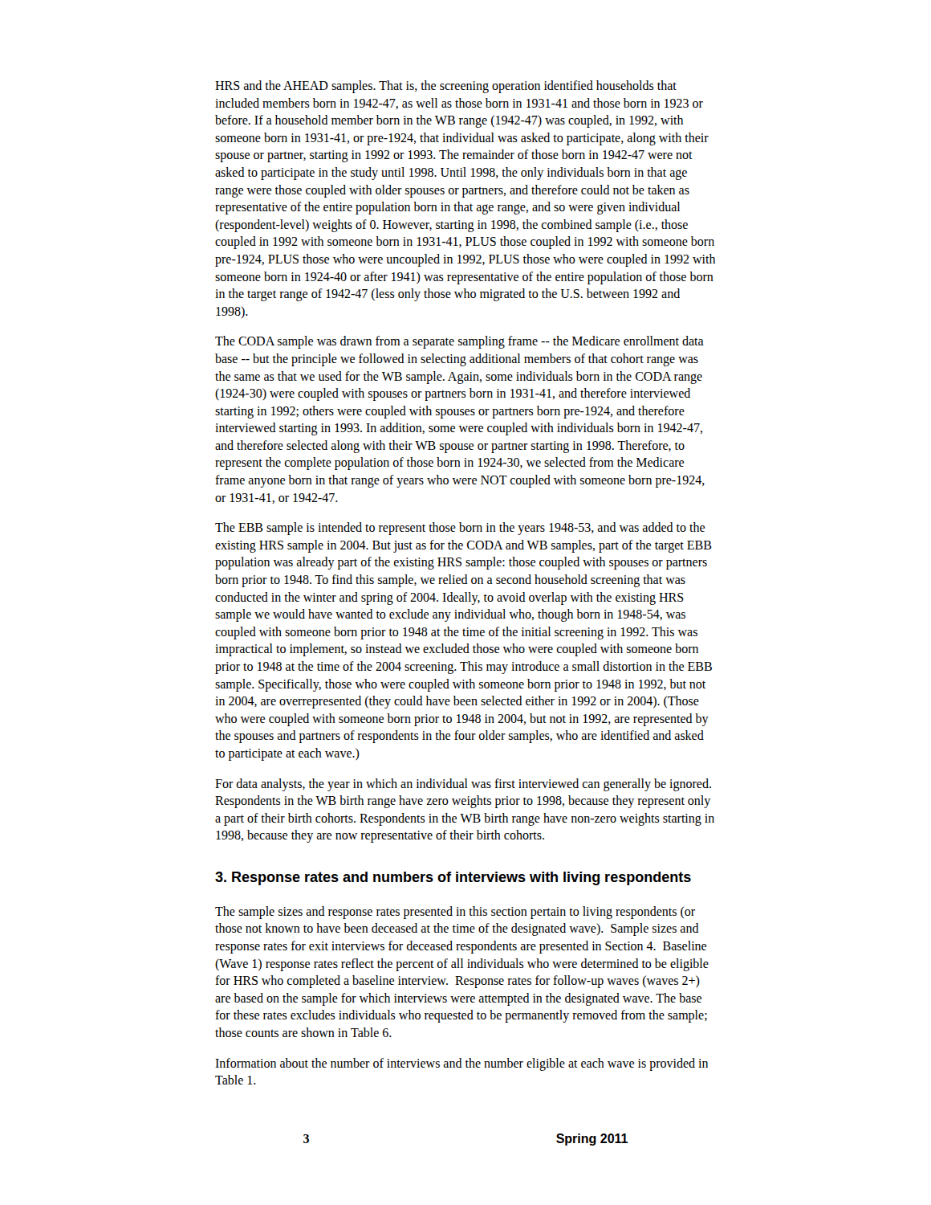HRS and the AHEAD samples. That is, the screening operation identified households that included members born in 1942-47, as well as those born in 1931-41 and those born in 1923 or before. If a household member born in the WB range (1942-47) was coupled, in 1992, with someone born in 1931-41, or pre-1924, that individual was asked to participate, along with their spouse or partner, starting in 1992 or 1993. The remainder of those born in 1942-47 were not asked to participate in the study until 1998. Until 1998, the only individuals born in that age range were those coupled with older spouses or partners, and therefore could not be taken as representative of the entire population born in that age range, and so were given individual (respondent-level) weights of 0. However, starting in 1998, the combined sample (i.e., those coupled in 1992 with someone born in 1931-41, PLUS those coupled in 1992 with someone born pre-1924, PLUS those who were uncoupled in 1992, PLUS those who were coupled in 1992 with someone born in 1924-40 or after 1941) was representative of the entire population of those born in the target range of 1942-47 (less only those who migrated to the U.S. between 1992 and 1998).
The CODA sample was drawn from a separate sampling frame -- the Medicare enrollment data base -- but the principle we followed in selecting additional members of that cohort range was the same as that we used for the WB sample. Again, some individuals born in the CODA range (1924-30) were coupled with spouses or partners born in 1931-41, and therefore interviewed starting in 1992; others were coupled with spouses or partners born pre-1924, and therefore interviewed starting in 1993. In addition, some were coupled with individuals born in 1942-47, and therefore selected along with their WB spouse or partner starting in 1998. Therefore, to represent the complete population of those born in 1924-30, we selected from the Medicare frame anyone born in that range of years who were NOT coupled with someone born pre-1924, or 1931-41, or 1942-47.
The EBB sample is intended to represent those born in the years 1948-53, and was added to the existing HRS sample in 2004. But just as for the CODA and WB samples, part of the target EBB population was already part of the existing HRS sample: those coupled with spouses or partners born prior to 1948. To find this sample, we relied on a second household screening that was conducted in the winter and spring of 2004. Ideally, to avoid overlap with the existing HRS sample we would have wanted to exclude any individual who, though born in 1948-54, was coupled with someone born prior to 1948 at the time of the initial screening in 1992. This was impractical to implement, so instead we excluded those who were coupled with someone born prior to 1948 at the time of the 2004 screening. This may introduce a small distortion in the EBB sample. Specifically, those who were coupled with someone born prior to 1948 in 1992, but not in 2004, are overrepresented (they could have been selected either in 1992 or in 2004). (Those who were coupled with someone born prior to 1948 in 2004, but not in 1992, are represented by the spouses and partners of respondents in the four older samples, who are identified and asked to participate at each wave.)
For data analysts, the year in which an individual was first interviewed can generally be ignored. Respondents in the WB birth range have zero weights prior to 1998, because they represent only a part of their birth cohorts. Respondents in the WB birth range have non-zero weights starting in 1998, because they are now representative of their birth cohorts.
3. Response rates and numbers of interviews with living respondents
The sample sizes and response rates presented in this section pertain to living respondents (or those not known to have been deceased at the time of the designated wave). Sample sizes and response rates for exit interviews for deceased respondents are presented in Section 4. Baseline (Wave 1) response rates reflect the percent of all individuals who were determined to be eligible for HRS who completed a baseline interview. Response rates for follow-up waves (waves 2+) are based on the sample for which interviews were attempted in the designated wave. The base for these rates excludes individuals who requested to be permanently removed from the sample; those counts are shown in Table 6.
Information about the number of interviews and the number eligible at each wave is provided in Table 1.
3 Spring 2011